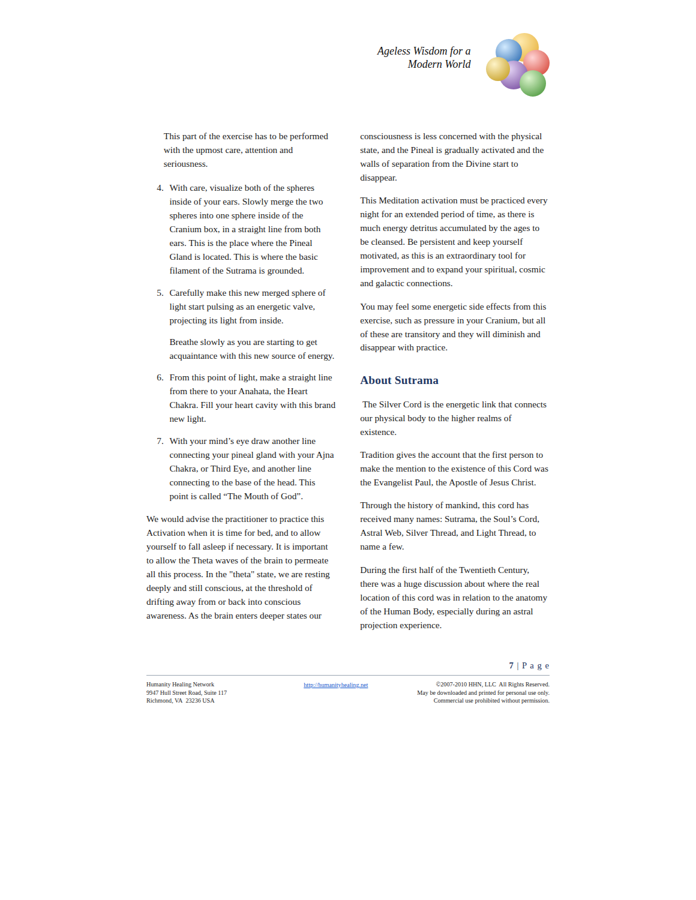Ageless Wisdom for a
Modern World
This part of the exercise has to be performed with the upmost care, attention and seriousness.
With care, visualize both of the spheres inside of your ears. Slowly merge the two spheres into one sphere inside of the Cranium box, in a straight line from both ears. This is the place where the Pineal Gland is located. This is where the basic filament of the Sutrama is grounded.
Carefully make this new merged sphere of light start pulsing as an energetic valve, projecting its light from inside.
Breathe slowly as you are starting to get acquaintance with this new source of energy.
From this point of light, make a straight line from there to your Anahata, the Heart Chakra. Fill your heart cavity with this brand new light.
With your mind’s eye draw another line connecting your pineal gland with your Ajna Chakra, or Third Eye, and another line connecting to the base of the head. This point is called “The Mouth of God”.
We would advise the practitioner to practice this Activation when it is time for bed, and to allow yourself to fall asleep if necessary. It is important to allow the Theta waves of the brain to permeate all this process. In the "theta" state, we are resting deeply and still conscious, at the threshold of drifting away from or back into conscious awareness. As the brain enters deeper states our
consciousness is less concerned with the physical state, and the Pineal is gradually activated and the walls of separation from the Divine start to disappear.
This Meditation activation must be practiced every night for an extended period of time, as there is much energy detritus accumulated by the ages to be cleansed. Be persistent and keep yourself motivated, as this is an extraordinary tool for improvement and to expand your spiritual, cosmic and galactic connections.
You may feel some energetic side effects from this exercise, such as pressure in your Cranium, but all of these are transitory and they will diminish and disappear with practice.
About Sutrama
The Silver Cord is the energetic link that connects our physical body to the higher realms of existence.
Tradition gives the account that the first person to make the mention to the existence of this Cord was the Evangelist Paul, the Apostle of Jesus Christ.
Through the history of mankind, this cord has received many names: Sutrama, the Soul’s Cord, Astral Web, Silver Thread, and Light Thread, to name a few.
During the first half of the Twentieth Century, there was a huge discussion about where the real location of this cord was in relation to the anatomy of the Human Body, especially during an astral projection experience.
7 | P a g e
Humanity Healing Network
9947 Hull Street Road, Suite 117
Richmond, VA 23236 USA
http://humanityhealing.net
©2007-2010 HHN, LLC All Rights Reserved.
May be downloaded and printed for personal use only.
Commercial use prohibited without permission.